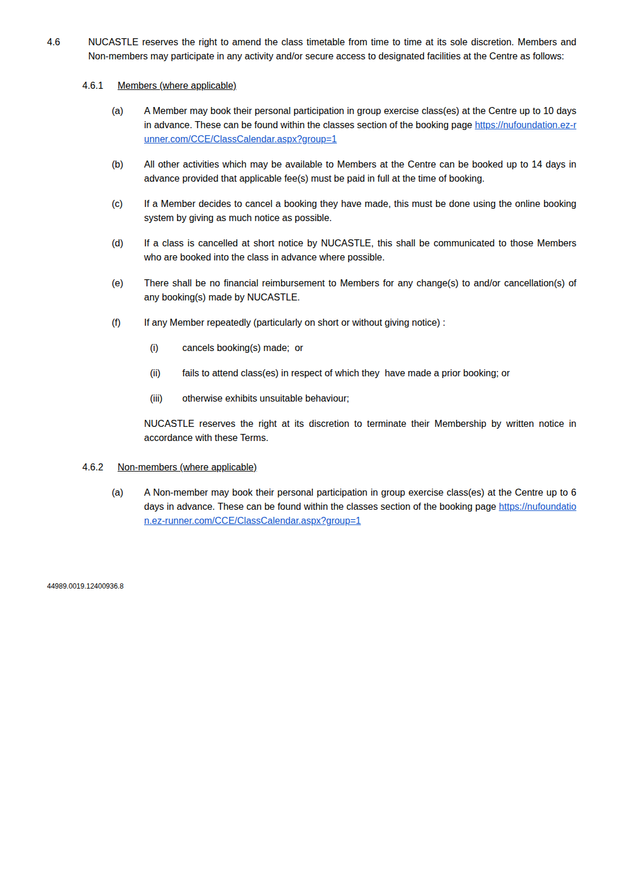4.6
NUCASTLE reserves the right to amend the class timetable from time to time at its sole discretion. Members and Non-members may participate in any activity and/or secure access to designated facilities at the Centre as follows:
4.6.1
Members (where applicable)
(a)
A Member may book their personal participation in group exercise class(es) at the Centre up to 10 days in advance. These can be found within the classes section of the booking page https://nufoundation.ez-runner.com/CCE/ClassCalendar.aspx?group=1
(b)
All other activities which may be available to Members at the Centre can be booked up to 14 days in advance provided that applicable fee(s) must be paid in full at the time of booking.
(c)
If a Member decides to cancel a booking they have made, this must be done using the online booking system by giving as much notice as possible.
(d)
If a class is cancelled at short notice by NUCASTLE, this shall be communicated to those Members who are booked into the class in advance where possible.
(e)
There shall be no financial reimbursement to Members for any change(s) to and/or cancellation(s) of any booking(s) made by NUCASTLE.
(f)
If any Member repeatedly (particularly on short or without giving notice) :
(i)
cancels booking(s) made; or
(ii)
fails to attend class(es) in respect of which they have made a prior booking; or
(iii)
otherwise exhibits unsuitable behaviour;
NUCASTLE reserves the right at its discretion to terminate their Membership by written notice in accordance with these Terms.
4.6.2
Non-members (where applicable)
(a)
A Non-member may book their personal participation in group exercise class(es) at the Centre up to 6 days in advance. These can be found within the classes section of the booking page https://nufoundation.ez-runner.com/CCE/ClassCalendar.aspx?group=1
44989.0019.12400936.8